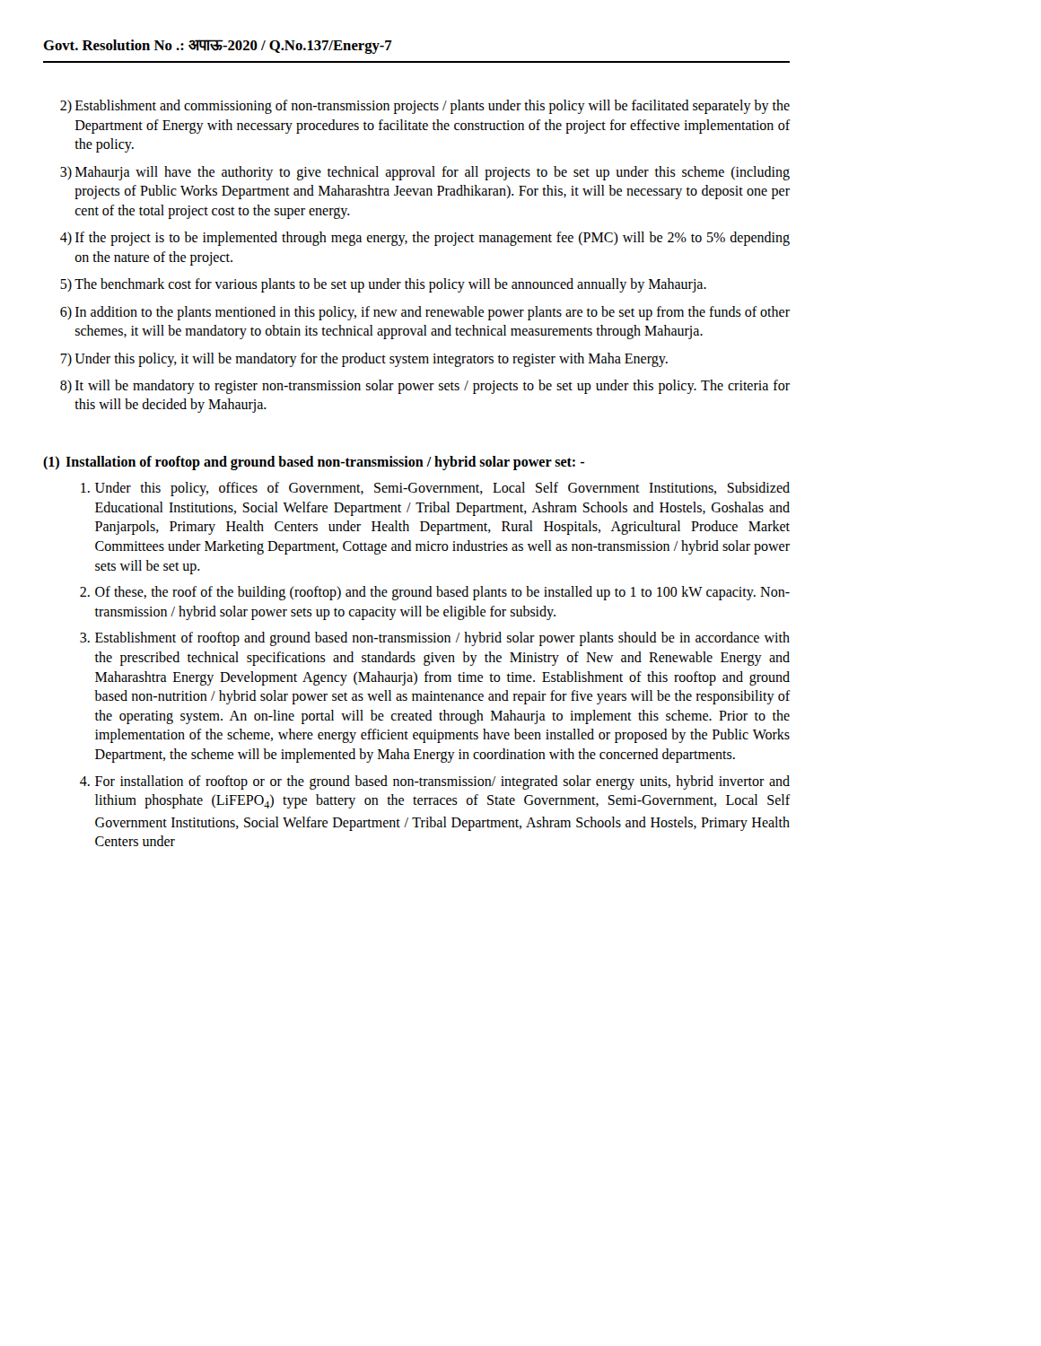Govt. Resolution No .: अपाऊ-2020 / Q.No.137/Energy-7
2) Establishment and commissioning of non-transmission projects / plants under this policy will be facilitated separately by the Department of Energy with necessary procedures to facilitate the construction of the project for effective implementation of the policy.
3) Mahaurja will have the authority to give technical approval for all projects to be set up under this scheme (including projects of Public Works Department and Maharashtra Jeevan Pradhikaran). For this, it will be necessary to deposit one per cent of the total project cost to the super energy.
4) If the project is to be implemented through mega energy, the project management fee (PMC) will be 2% to 5% depending on the nature of the project.
5) The benchmark cost for various plants to be set up under this policy will be announced annually by Mahaurja.
6) In addition to the plants mentioned in this policy, if new and renewable power plants are to be set up from the funds of other schemes, it will be mandatory to obtain its technical approval and technical measurements through Mahaurja.
7) Under this policy, it will be mandatory for the product system integrators to register with Maha Energy.
8) It will be mandatory to register non-transmission solar power sets / projects to be set up under this policy. The criteria for this will be decided by Mahaurja.
(1) Installation of rooftop and ground based non-transmission / hybrid solar power set: -
1. Under this policy, offices of Government, Semi-Government, Local Self Government Institutions, Subsidized Educational Institutions, Social Welfare Department / Tribal Department, Ashram Schools and Hostels, Goshalas and Panjarpols, Primary Health Centers under Health Department, Rural Hospitals, Agricultural Produce Market Committees under Marketing Department, Cottage and micro industries as well as non-transmission / hybrid solar power sets will be set up.
2. Of these, the roof of the building (rooftop) and the ground based plants to be installed up to 1 to 100 kW capacity. Non-transmission / hybrid solar power sets up to capacity will be eligible for subsidy.
3. Establishment of rooftop and ground based non-transmission / hybrid solar power plants should be in accordance with the prescribed technical specifications and standards given by the Ministry of New and Renewable Energy and Maharashtra Energy Development Agency (Mahaurja) from time to time. Establishment of this rooftop and ground based non-nutrition / hybrid solar power set as well as maintenance and repair for five years will be the responsibility of the operating system. An on-line portal will be created through Mahaurja to implement this scheme. Prior to the implementation of the scheme, where energy efficient equipments have been installed or proposed by the Public Works Department, the scheme will be implemented by Maha Energy in coordination with the concerned departments.
4. For installation of rooftop or or the ground based non-transmission/ integrated solar energy units, hybrid invertor and lithium phosphate (LiFEPO4) type battery on the terraces of State Government, Semi-Government, Local Self Government Institutions, Social Welfare Department / Tribal Department, Ashram Schools and Hostels, Primary Health Centers under